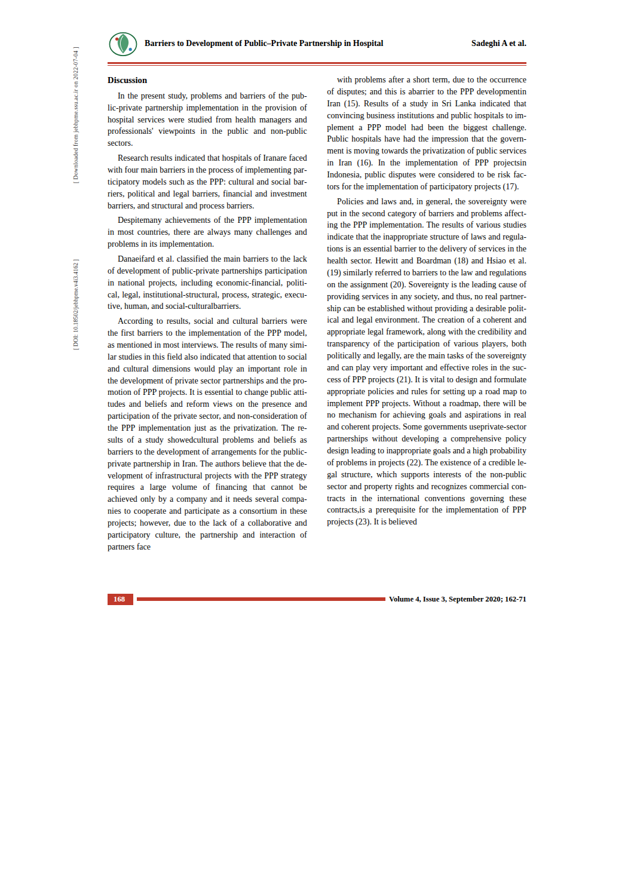[ Downloaded from jebhpme.ssu.ac.ir on 2022-07-04 ]
[ DOI: 10.18502/jebhpme.v4i3.4162 ]
Barriers to Development of Public–Private Partnership in Hospital Sadeghi A et al.
Discussion
In the present study, problems and barriers of the public-private partnership implementation in the provision of hospital services were studied from health managers and professionals' viewpoints in the public and non-public sectors.
Research results indicated that hospitals of Iranare faced with four main barriers in the process of implementing participatory models such as the PPP: cultural and social barriers, political and legal barriers, financial and investment barriers, and structural and process barriers.
Despitemany achievements of the PPP implementation in most countries, there are always many challenges and problems in its implementation.
Danaeifard et al. classified the main barriers to the lack of development of public-private partnerships participation in national projects, including economic-financial, political, legal, institutional-structural, process, strategic, executive, human, and social-culturalbarriers.
According to results, social and cultural barriers were the first barriers to the implementation of the PPP model, as mentioned in most interviews. The results of many similar studies in this field also indicated that attention to social and cultural dimensions would play an important role in the development of private sector partnerships and the promotion of PPP projects. It is essential to change public attitudes and beliefs and reform views on the presence and participation of the private sector, and non-consideration of the PPP implementation just as the privatization. The results of a study showedcultural problems and beliefs as barriers to the development of arrangements for the public-private partnership in Iran. The authors believe that the development of infrastructural projects with the PPP strategy requires a large volume of financing that cannot be achieved only by a company and it needs several companies to cooperate and participate as a consortium in these projects; however, due to the lack of a collaborative and participatory culture, the partnership and interaction of partners face
with problems after a short term, due to the occurrence of disputes; and this is abarrier to the PPP developmentin Iran (15). Results of a study in Sri Lanka indicated that convincing business institutions and public hospitals to implement a PPP model had been the biggest challenge. Public hospitals have had the impression that the government is moving towards the privatization of public services in Iran (16). In the implementation of PPP projectsin Indonesia, public disputes were considered to be risk factors for the implementation of participatory projects (17).
Policies and laws and, in general, the sovereignty were put in the second category of barriers and problems affecting the PPP implementation. The results of various studies indicate that the inappropriate structure of laws and regulations is an essential barrier to the delivery of services in the health sector. Hewitt and Boardman (18) and Hsiao et al. (19) similarly referred to barriers to the law and regulations on the assignment (20). Sovereignty is the leading cause of providing services in any society, and thus, no real partnership can be established without providing a desirable political and legal environment. The creation of a coherent and appropriate legal framework, along with the credibility and transparency of the participation of various players, both politically and legally, are the main tasks of the sovereignty and can play very important and effective roles in the success of PPP projects (21). It is vital to design and formulate appropriate policies and rules for setting up a road map to implement PPP projects. Without a roadmap, there will be no mechanism for achieving goals and aspirations in real and coherent projects. Some governments useprivate-sector partnerships without developing a comprehensive policy design leading to inappropriate goals and a high probability of problems in projects (22). The existence of a credible legal structure, which supports interests of the non-public sector and property rights and recognizes commercial contracts in the international conventions governing these contracts,is a prerequisite for the implementation of PPP projects (23). It is believed
168 Volume 4, Issue 3, September 2020; 162-71